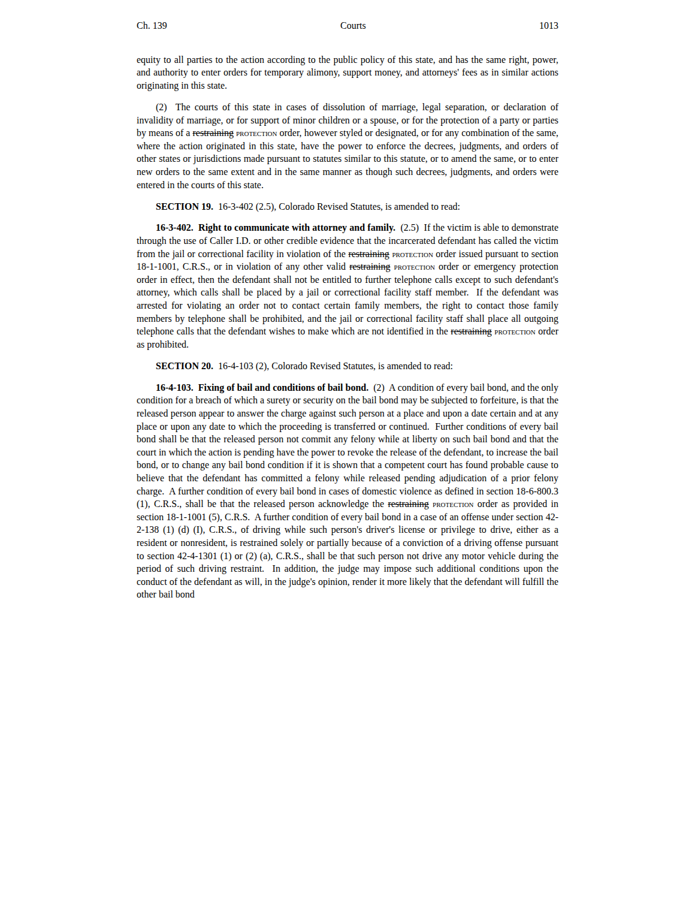Ch. 139
Courts
1013
equity to all parties to the action according to the public policy of this state, and has the same right, power, and authority to enter orders for temporary alimony, support money, and attorneys' fees as in similar actions originating in this state.
(2) The courts of this state in cases of dissolution of marriage, legal separation, or declaration of invalidity of marriage, or for support of minor children or a spouse, or for the protection of a party or parties by means of a restraining protection order, however styled or designated, or for any combination of the same, where the action originated in this state, have the power to enforce the decrees, judgments, and orders of other states or jurisdictions made pursuant to statutes similar to this statute, or to amend the same, or to enter new orders to the same extent and in the same manner as though such decrees, judgments, and orders were entered in the courts of this state.
SECTION 19. 16-3-402 (2.5), Colorado Revised Statutes, is amended to read:
16-3-402. Right to communicate with attorney and family. (2.5) If the victim is able to demonstrate through the use of Caller I.D. or other credible evidence that the incarcerated defendant has called the victim from the jail or correctional facility in violation of the restraining protection order issued pursuant to section 18-1-1001, C.R.S., or in violation of any other valid restraining protection order or emergency protection order in effect, then the defendant shall not be entitled to further telephone calls except to such defendant's attorney, which calls shall be placed by a jail or correctional facility staff member. If the defendant was arrested for violating an order not to contact certain family members, the right to contact those family members by telephone shall be prohibited, and the jail or correctional facility staff shall place all outgoing telephone calls that the defendant wishes to make which are not identified in the restraining protection order as prohibited.
SECTION 20. 16-4-103 (2), Colorado Revised Statutes, is amended to read:
16-4-103. Fixing of bail and conditions of bail bond. (2) A condition of every bail bond, and the only condition for a breach of which a surety or security on the bail bond may be subjected to forfeiture, is that the released person appear to answer the charge against such person at a place and upon a date certain and at any place or upon any date to which the proceeding is transferred or continued. Further conditions of every bail bond shall be that the released person not commit any felony while at liberty on such bail bond and that the court in which the action is pending have the power to revoke the release of the defendant, to increase the bail bond, or to change any bail bond condition if it is shown that a competent court has found probable cause to believe that the defendant has committed a felony while released pending adjudication of a prior felony charge. A further condition of every bail bond in cases of domestic violence as defined in section 18-6-800.3 (1), C.R.S., shall be that the released person acknowledge the restraining protection order as provided in section 18-1-1001 (5), C.R.S. A further condition of every bail bond in a case of an offense under section 42-2-138 (1) (d) (I), C.R.S., of driving while such person's driver's license or privilege to drive, either as a resident or nonresident, is restrained solely or partially because of a conviction of a driving offense pursuant to section 42-4-1301 (1) or (2) (a), C.R.S., shall be that such person not drive any motor vehicle during the period of such driving restraint. In addition, the judge may impose such additional conditions upon the conduct of the defendant as will, in the judge's opinion, render it more likely that the defendant will fulfill the other bail bond